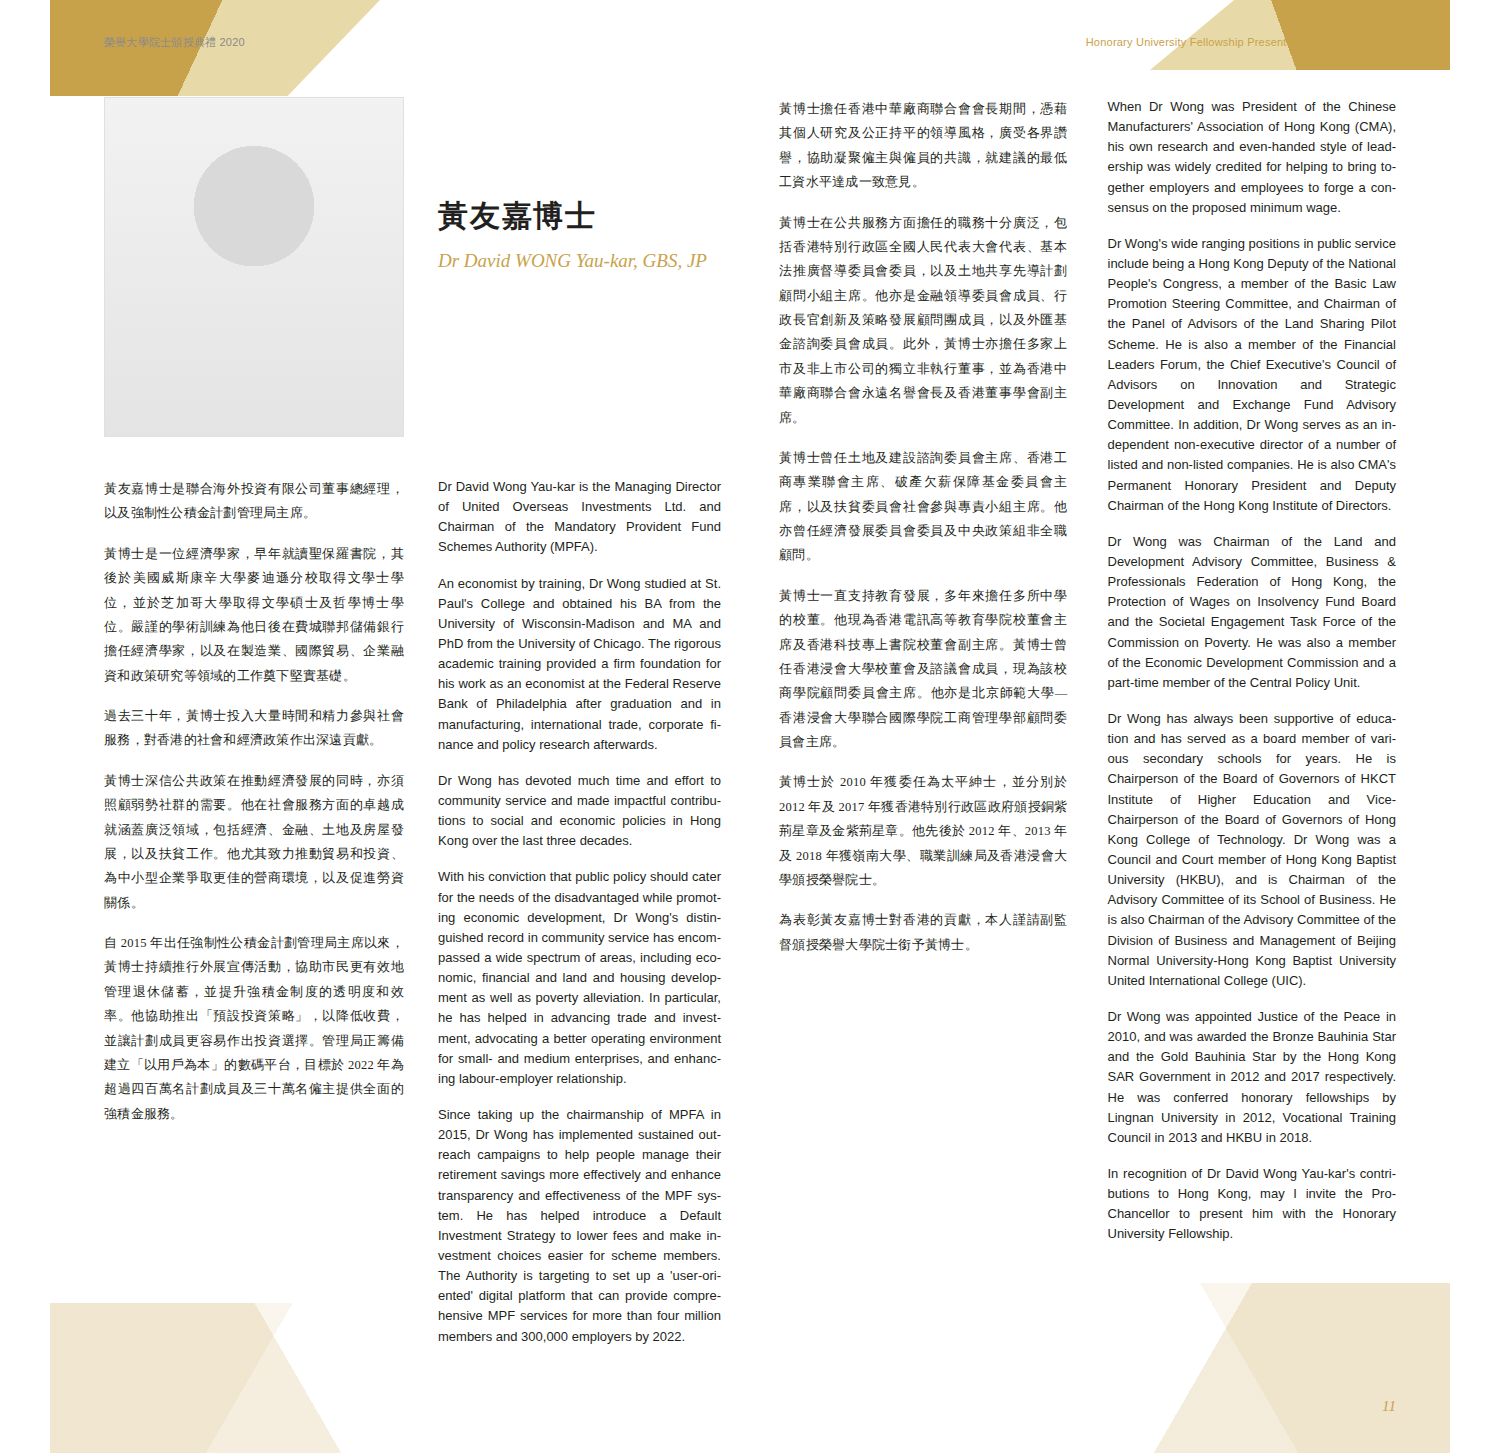榮譽大學院士頒授典禮 2020
Honorary University Fellowship Presentation Ceremony 2020
黃友嘉博士
Dr David WONG Yau-kar, GBS, JP
黃友嘉博士是聯合海外投資有限公司董事總經理，以及強制性公積金計劃管理局主席。
黃博士是一位經濟學家，早年就讀聖保羅書院，其後於美國威斯康辛大學麥迪遜分校取得文學士學位，並於芝加哥大學取得文學碩士及哲學博士學位。嚴謹的學術訓練為他日後在費城聯邦儲備銀行擔任經濟學家，以及在製造業、國際貿易、企業融資和政策研究等領域的工作奠下堅實基礎。
過去三十年，黃博士投入大量時間和精力參與社會服務，對香港的社會和經濟政策作出深遠貢獻。
黃博士深信公共政策在推動經濟發展的同時，亦須照顧弱勢社群的需要。他在社會服務方面的卓越成就涵蓋廣泛領域，包括經濟、金融、土地及房屋發展，以及扶貧工作。他尤其致力推動貿易和投資、為中小型企業爭取更佳的營商環境，以及促進勞資關係。
自 2015 年出任強制性公積金計劃管理局主席以來，黃博士持續推行外展宣傳活動，協助市民更有效地管理退休儲蓄，並提升強積金制度的透明度和效率。他協助推出「預設投資策略」，以降低收費，並讓計劃成員更容易作出投資選擇。管理局正籌備建立「以用戶為本」的數碼平台，目標於 2022 年為超過四百萬名計劃成員及三十萬名僱主提供全面的強積金服務。
Dr David Wong Yau-kar is the Managing Director of United Overseas Investments Ltd. and Chairman of the Mandatory Provident Fund Schemes Authority (MPFA).
An economist by training, Dr Wong studied at St. Paul's College and obtained his BA from the University of Wisconsin-Madison and MA and PhD from the University of Chicago. The rigorous academic training provided a firm foundation for his work as an economist at the Federal Reserve Bank of Philadelphia after graduation and in manufacturing, international trade, corporate finance and policy research afterwards.
Dr Wong has devoted much time and effort to community service and made impactful contributions to social and economic policies in Hong Kong over the last three decades.
With his conviction that public policy should cater for the needs of the disadvantaged while promoting economic development, Dr Wong's distinguished record in community service has encompassed a wide spectrum of areas, including economic, financial and land and housing development as well as poverty alleviation. In particular, he has helped in advancing trade and investment, advocating a better operating environment for small- and medium enterprises, and enhancing labour-employer relationship.
Since taking up the chairmanship of MPFA in 2015, Dr Wong has implemented sustained outreach campaigns to help people manage their retirement savings more effectively and enhance transparency and effectiveness of the MPF system. He has helped introduce a Default Investment Strategy to lower fees and make investment choices easier for scheme members. The Authority is targeting to set up a 'user-oriented' digital platform that can provide comprehensive MPF services for more than four million members and 300,000 employers by 2022.
黃博士擔任香港中華廠商聯合會會長期間，憑藉其個人研究及公正持平的領導風格，廣受各界讚譽，協助凝聚僱主與僱員的共識，就建議的最低工資水平達成一致意見。
黃博士在公共服務方面擔任的職務十分廣泛，包括香港特別行政區全國人民代表大會代表、基本法推廣督導委員會委員，以及土地共享先導計劃顧問小組主席。他亦是金融領導委員會成員、行政長官創新及策略發展顧問團成員，以及外匯基金諮詢委員會成員。此外，黃博士亦擔任多家上市及非上市公司的獨立非執行董事，並為香港中華廠商聯合會永遠名譽會長及香港董事學會副主席。
黃博士曾任土地及建設諮詢委員會主席、香港工商專業聯會主席、破產欠薪保障基金委員會主席，以及扶貧委員會社會參與專責小組主席。他亦曾任經濟發展委員會委員及中央政策組非全職顧問。
黃博士一直支持教育發展，多年來擔任多所中學的校董。他現為香港電訊高等教育學院校董會主席及香港科技專上書院校董會副主席。黃博士曾任香港浸會大學校董會及諮議會成員，現為該校商學院顧問委員會主席。他亦是北京師範大學—香港浸會大學聯合國際學院工商管理學部顧問委員會主席。
黃博士於 2010 年獲委任為太平紳士，並分別於 2012 年及 2017 年獲香港特別行政區政府頒授銅紫荊星章及金紫荊星章。他先後於 2012 年、2013 年及 2018 年獲嶺南大學、職業訓練局及香港浸會大學頒授榮譽院士。
為表彰黃友嘉博士對香港的貢獻，本人謹請副監督頒授榮譽大學院士銜予黃博士。
When Dr Wong was President of the Chinese Manufacturers' Association of Hong Kong (CMA), his own research and even-handed style of leadership was widely credited for helping to bring together employers and employees to forge a consensus on the proposed minimum wage.
Dr Wong's wide ranging positions in public service include being a Hong Kong Deputy of the National People's Congress, a member of the Basic Law Promotion Steering Committee, and Chairman of the Panel of Advisors of the Land Sharing Pilot Scheme. He is also a member of the Financial Leaders Forum, the Chief Executive's Council of Advisors on Innovation and Strategic Development and Exchange Fund Advisory Committee. In addition, Dr Wong serves as an independent non-executive director of a number of listed and non-listed companies. He is also CMA's Permanent Honorary President and Deputy Chairman of the Hong Kong Institute of Directors.
Dr Wong was Chairman of the Land and Development Advisory Committee, Business & Professionals Federation of Hong Kong, the Protection of Wages on Insolvency Fund Board and the Societal Engagement Task Force of the Commission on Poverty. He was also a member of the Economic Development Commission and a part-time member of the Central Policy Unit.
Dr Wong has always been supportive of education and has served as a board member of various secondary schools for years. He is Chairperson of the Board of Governors of HKCT Institute of Higher Education and Vice-Chairperson of the Board of Governors of Hong Kong College of Technology. Dr Wong was a Council and Court member of Hong Kong Baptist University (HKBU), and is Chairman of the Advisory Committee of its School of Business. He is also Chairman of the Advisory Committee of the Division of Business and Management of Beijing Normal University-Hong Kong Baptist University United International College (UIC).
Dr Wong was appointed Justice of the Peace in 2010, and was awarded the Bronze Bauhinia Star and the Gold Bauhinia Star by the Hong Kong SAR Government in 2012 and 2017 respectively. He was conferred honorary fellowships by Lingnan University in 2012, Vocational Training Council in 2013 and HKBU in 2018.
In recognition of Dr David Wong Yau-kar's contributions to Hong Kong, may I invite the Pro-Chancellor to present him with the Honorary University Fellowship.
11